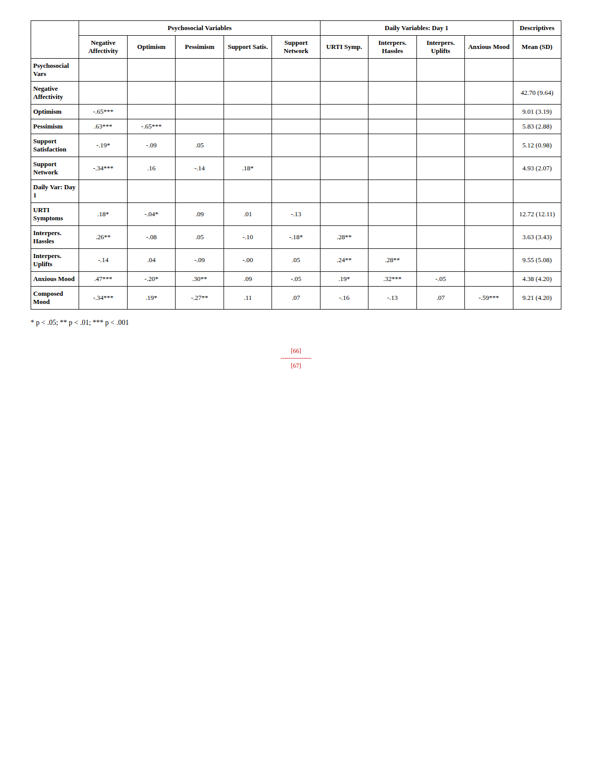| | Psychosocial Variables | Daily Variables: Day 1 | Descriptives |
| --- | --- | --- | --- |
| Negative Affectivity | Optimism | Pessimism | Support Satis. | Support Network | URTI Symp. | Interpers. Hassles | Interpers. Uplifts | Anxious Mood | Mean (SD) |
| Psychosocial Vars | | | | | | | | | | |
| Negative Affectivity | | | | | | | | | | 42.70 (9.64) |
| Optimism | -.65*** | | | | | | | | | 9.01 (3.19) |
| Pessimism | .63*** | -.65*** | | | | | | | | 5.83 (2.88) |
| Support Satisfaction | -.19* | -.09 | .05 | | | | | | | 5.12 (0.98) |
| Support Network | -.34*** | .16 | -.14 | .18* | | | | | | 4.93 (2.07) |
| Daily Var: Day 1 | | | | | | | | | | |
| URTI Symptoms | .18* | -.04* | .09 | .01 | -.13 | | | | | 12.72 (12.11) |
| Interpers. Hassles | .26** | -.08 | .05 | -.10 | -.18* | .28** | | | | 3.63 (3.43) |
| Interpers. Uplifts | -.14 | .04 | -.09 | -.00 | .05 | .24** | .28** | | | 9.55 (5.08) |
| Anxious Mood | .47*** | -.20* | .30** | .09 | -.05 | .19* | .32*** | -.05 | | 4.38 (4.20) |
| Composed Mood | -.34*** | .19* | -.27** | .11 | .07 | -.16 | -.13 | .07 | -.59*** | 9.21 (4.20) |
* p < .05; ** p < .01; *** p < .001
[66]
---------------
[67]